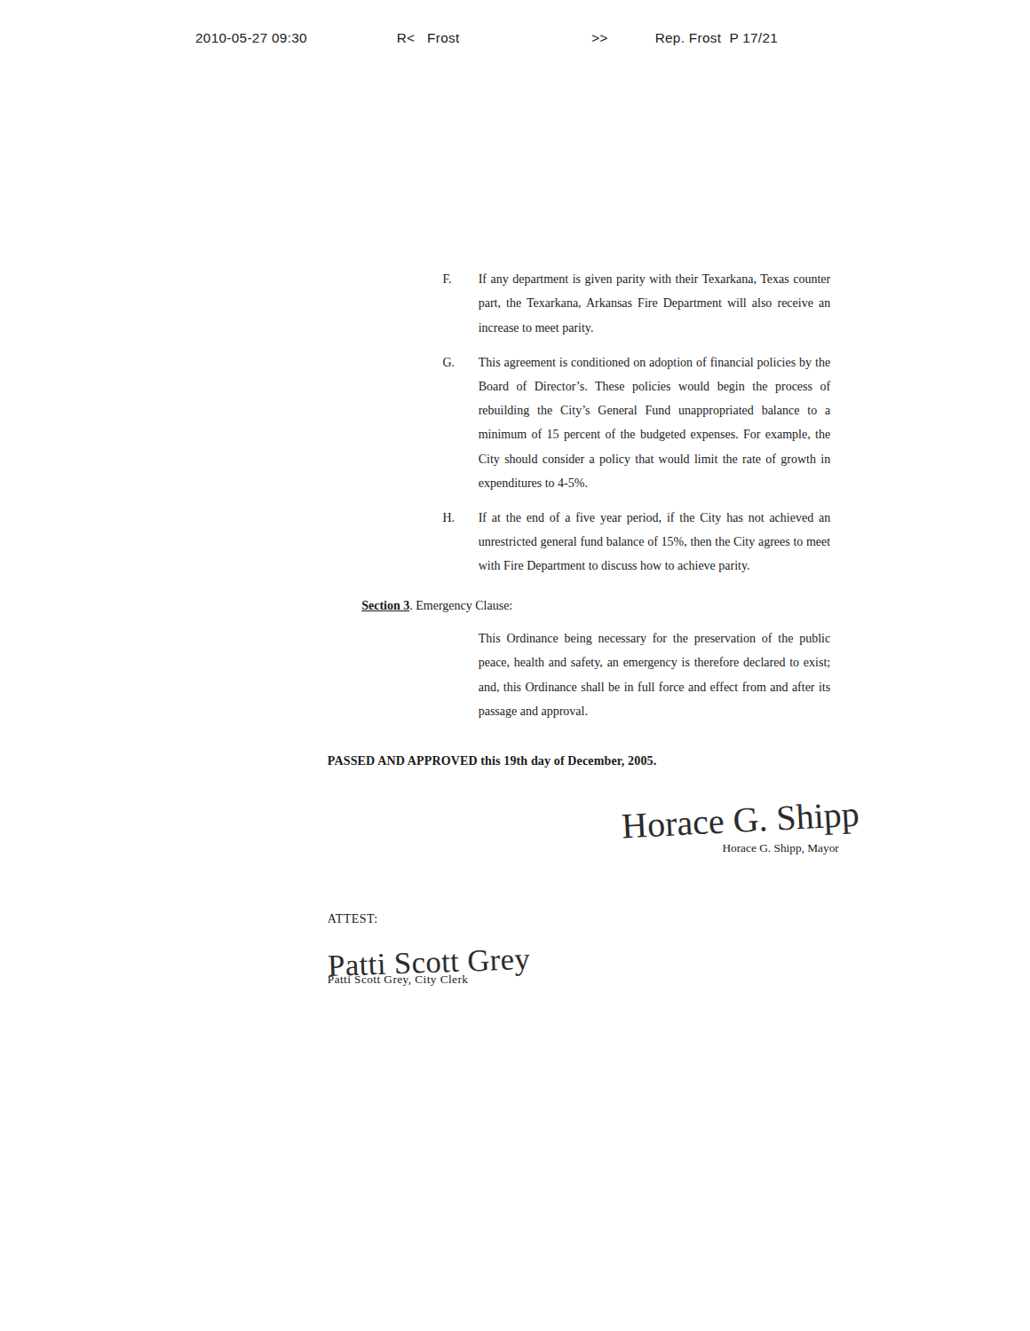2010-05-27 09:30 R< Frost >> Rep. Frost P 17/21
F.
If any department is given parity with their Texarkana, Texas counter part, the Texarkana, Arkansas Fire Department will also receive an increase to meet parity.
G.
This agreement is conditioned on adoption of financial policies by the Board of Director’s. These policies would begin the process of rebuilding the City’s General Fund unappropriated balance to a minimum of 15 percent of the budgeted expenses. For example, the City should consider a policy that would limit the rate of growth in expenditures to 4-5%.
H.
If at the end of a five year period, if the City has not achieved an unrestricted general fund balance of 15%, then the City agrees to meet with Fire Department to discuss how to achieve parity.
Section 3. Emergency Clause:
This Ordinance being necessary for the preservation of the public peace, health and safety, an emergency is therefore declared to exist; and, this Ordinance shall be in full force and effect from and after its passage and approval.
PASSED AND APPROVED this 19th day of December, 2005.
Horace G. Shipp
Horace G. Shipp, Mayor
ATTEST:
Patti Scott Grey
Patti Scott Grey, City Clerk